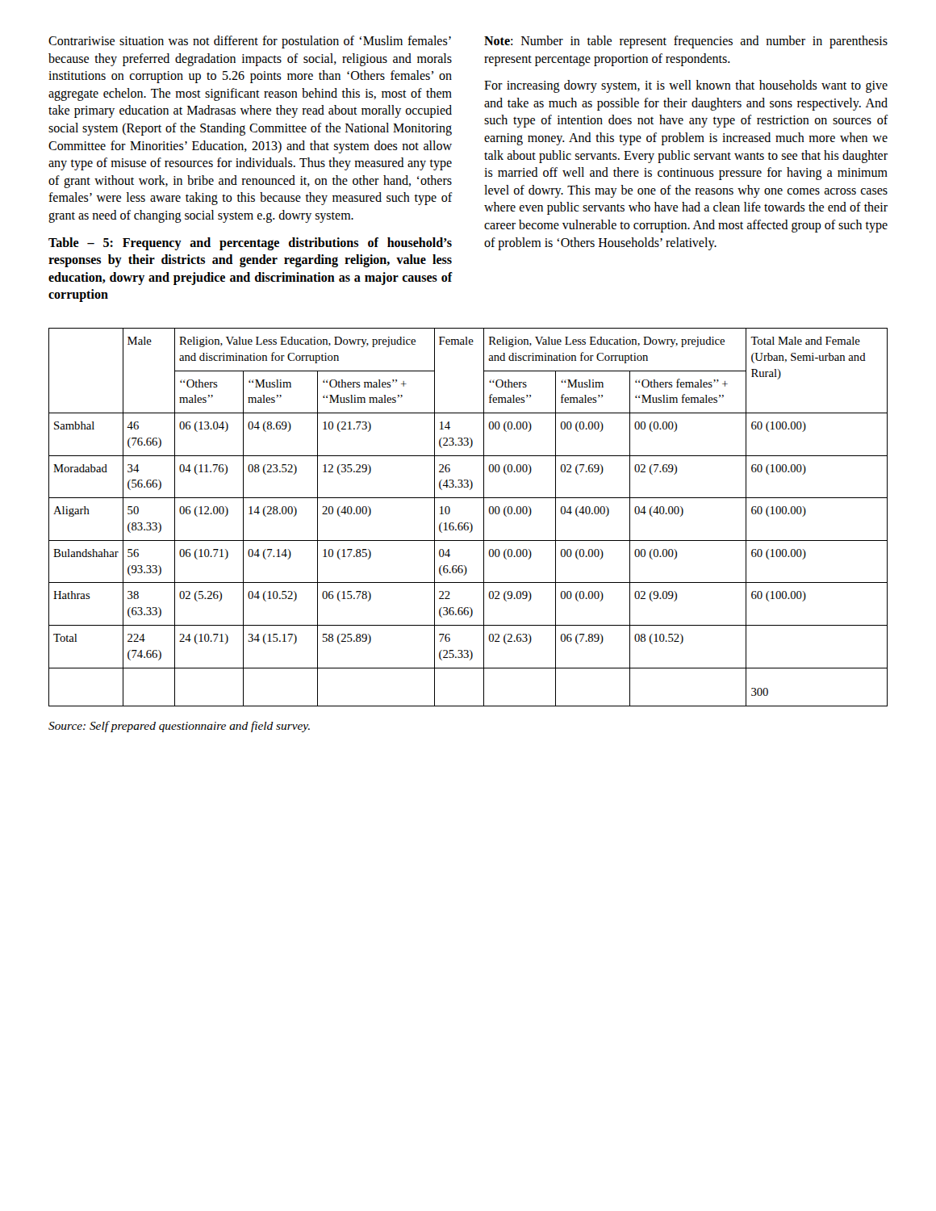Contrariwise situation was not different for postulation of ‘Muslim females’ because they preferred degradation impacts of social, religious and morals institutions on corruption up to 5.26 points more than ‘Others females’ on aggregate echelon. The most significant reason behind this is, most of them take primary education at Madrasas where they read about morally occupied social system (Report of the Standing Committee of the National Monitoring Committee for Minorities’ Education, 2013) and that system does not allow any type of misuse of resources for individuals. Thus they measured any type of grant without work, in bribe and renounced it, on the other hand, ‘others females’ were less aware taking to this because they measured such type of grant as need of changing social system e.g. dowry system.
Table – 5: Frequency and percentage distributions of household’s responses by their districts and gender regarding religion, value less education, dowry and prejudice and discrimination as a major causes of corruption
Note: Number in table represent frequencies and number in parenthesis represent percentage proportion of respondents.
For increasing dowry system, it is well known that households want to give and take as much as possible for their daughters and sons respectively. And such type of intention does not have any type of restriction on sources of earning money. And this type of problem is increased much more when we talk about public servants. Every public servant wants to see that his daughter is married off well and there is continuous pressure for having a minimum level of dowry. This may be one of the reasons why one comes across cases where even public servants who have had a clean life towards the end of their career become vulnerable to corruption. And most affected group of such type of problem is ‘Others Households’ relatively.
| | Male | Religion, Value Less Education, Dowry, prejudice and discrimination for Corruption | Female | Religion, Value Less Education, Dowry, prejudice and discrimination for Corruption | Total Male and Female (Urban, Semi-urban and Rural) |
| ‘‘Others males’’ | ‘‘Muslim males’’ | ‘‘Others males’’ + ‘‘Muslim males’’ | ‘‘Others females’’ | ‘‘Muslim females’’ | ‘‘Others females’’ + ‘‘Muslim females’’ |
| Sambhal | 46 (76.66) | 06 (13.04) | 04 (8.69) | 10 (21.73) | 14 (23.33) | 00 (0.00) | 00 (0.00) | 00 (0.00) | 60 (100.00) |
| Moradabad | 34 (56.66) | 04 (11.76) | 08 (23.52) | 12 (35.29) | 26 (43.33) | 00 (0.00) | 02 (7.69) | 02 (7.69) | 60 (100.00) |
| Aligarh | 50 (83.33) | 06 (12.00) | 14 (28.00) | 20 (40.00) | 10 (16.66) | 00 (0.00) | 04 (40.00) | 04 (40.00) | 60 (100.00) |
| Bulandshahar | 56 (93.33) | 06 (10.71) | 04 (7.14) | 10 (17.85) | 04 (6.66) | 00 (0.00) | 00 (0.00) | 00 (0.00) | 60 (100.00) |
| Hathras | 38 (63.33) | 02 (5.26) | 04 (10.52) | 06 (15.78) | 22 (36.66) | 02 (9.09) | 00 (0.00) | 02 (9.09) | 60 (100.00) |
| Total | 224 (74.66) | 24 (10.71) | 34 (15.17) | 58 (25.89) | 76 (25.33) | 02 (2.63) | 06 (7.89) | 08 (10.52) | |
| | | | | | | | | | 300 |
Source: Self prepared questionnaire and field survey.